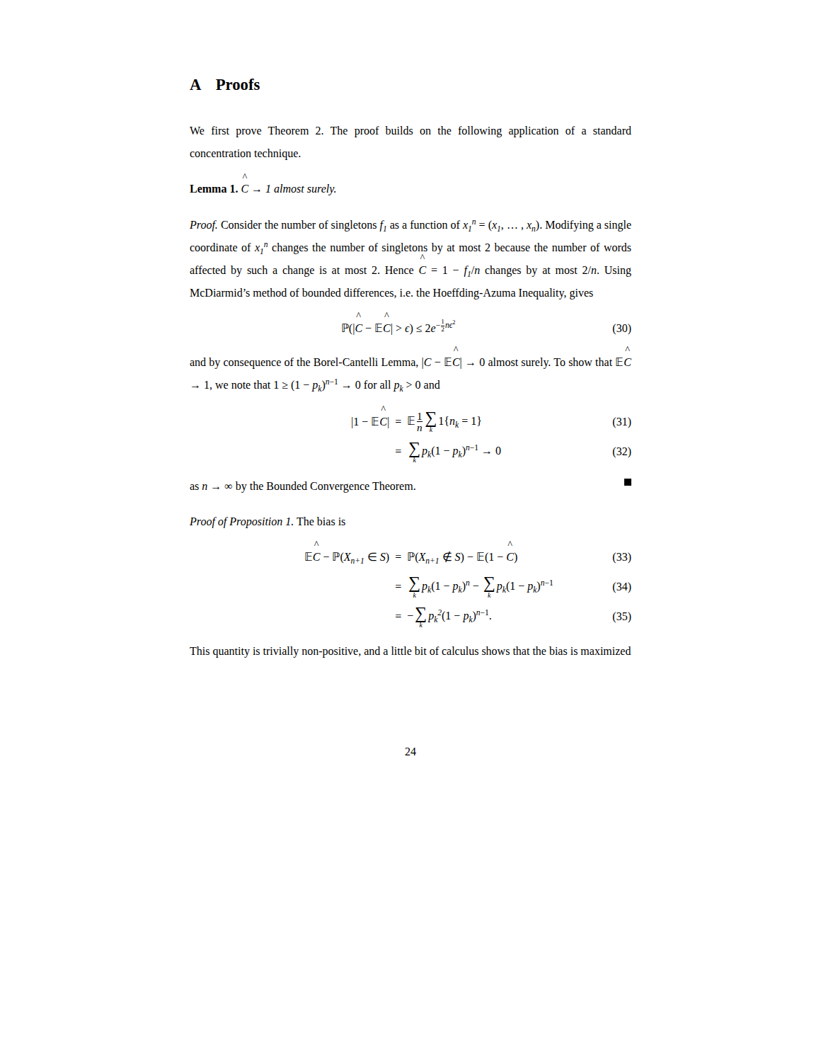AProofs
We first prove Theorem 2. The proof builds on the following application of a standard concentration technique.
Lemma 1. C^ → 1 almost surely.
Proof. Consider the number of singletons f1 as a function of x1n = (x1, … , xn). Modifying a single coordinate of x1n changes the number of singletons by at most 2 because the number of words affected by such a change is at most 2. Hence C^ = 1 − f1/n changes by at most 2/n. Using McDiarmid’s method of bounded differences, i.e. the Hoeffding-Azuma Inequality, gives
ℙ(|C^ − 𝔼C^| > ϵ) ≤ 2e−12 nϵ2
(30)
and by consequence of the Borel-Cantelli Lemma, |C − 𝔼C^| → 0 almost surely. To show that 𝔼C^ → 1, we note that 1 ≥ (1 − pk)n−1 → 0 for all pk > 0 and
|1 − 𝔼C^| = 𝔼 1 n∑k1{nk = 1}
(31)
= ∑k pk(1 − pk)n−1 → 0
(32)
as n → ∞ by the Bounded Convergence Theorem.
Proof of Proposition 1. The bias is
𝔼C^ − ℙ(Xn+1 ∈ S) = ℙ(Xn+1 ∉ S) − 𝔼(1 − C^)
(33)
= ∑k pk(1 − pk)n − ∑k pk(1 − pk)n−1
(34)
= −∑k pk2(1 − pk)n−1.
(35)
This quantity is trivially non-positive, and a little bit of calculus shows that the bias is maximized
24